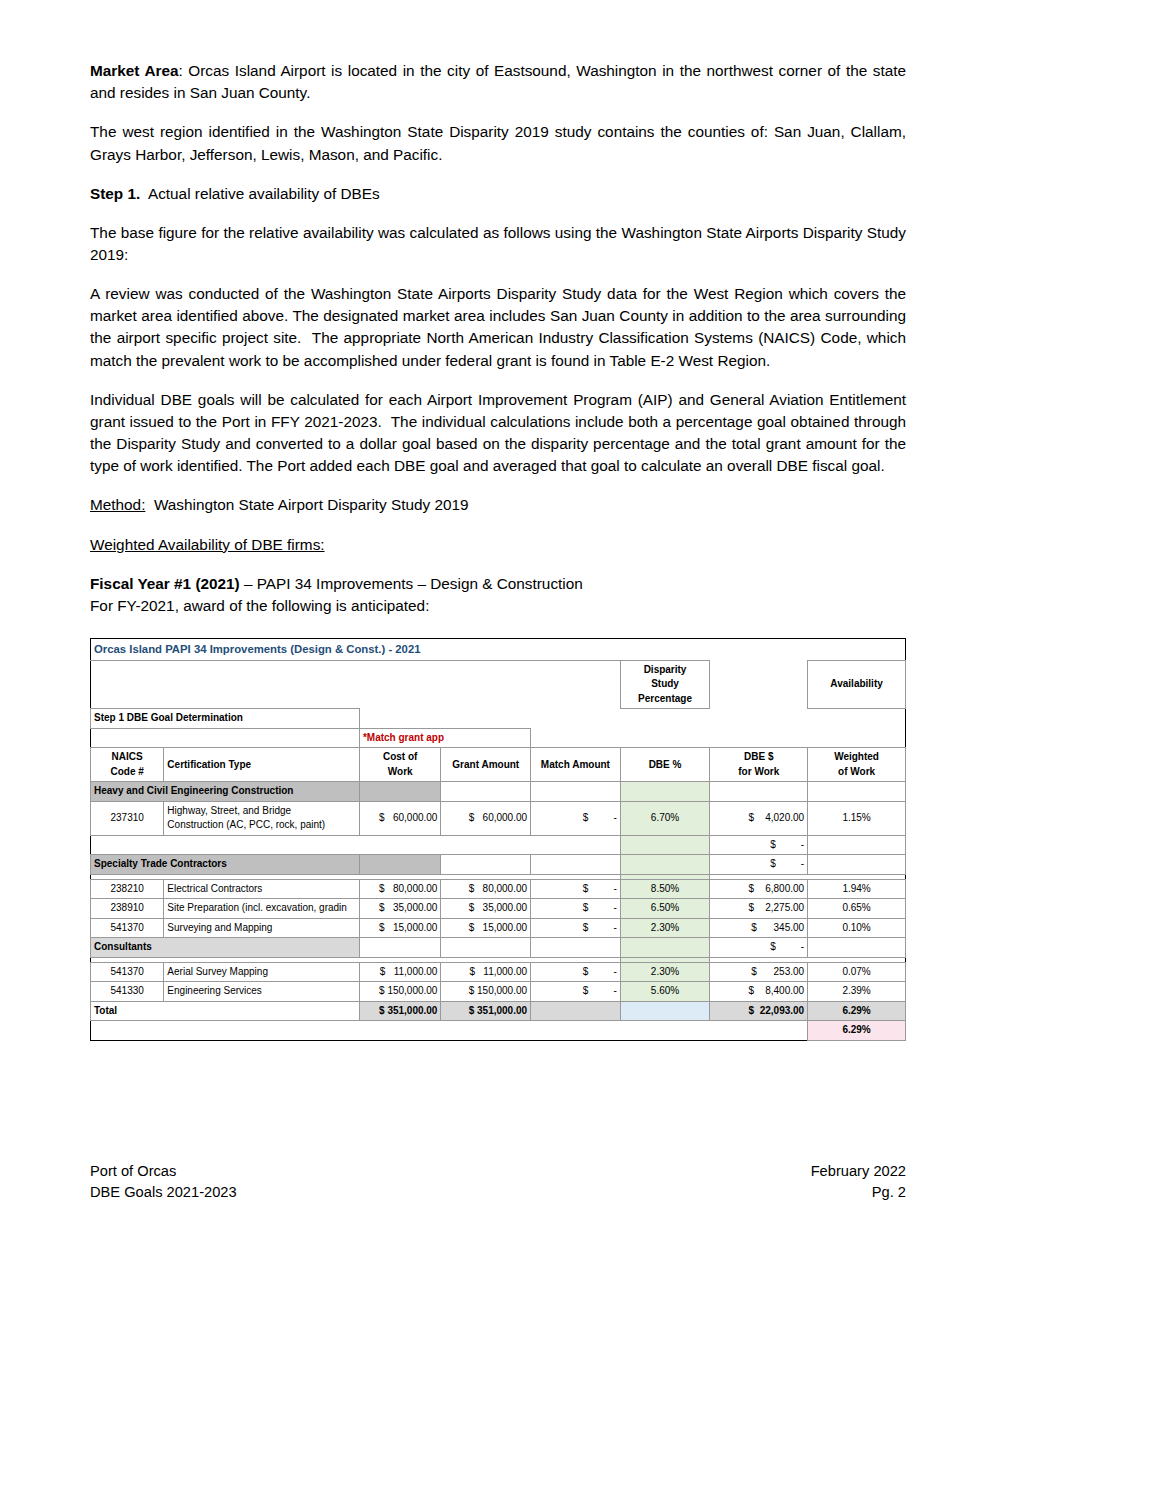Market Area: Orcas Island Airport is located in the city of Eastsound, Washington in the northwest corner of the state and resides in San Juan County.
The west region identified in the Washington State Disparity 2019 study contains the counties of: San Juan, Clallam, Grays Harbor, Jefferson, Lewis, Mason, and Pacific.
Step 1. Actual relative availability of DBEs
The base figure for the relative availability was calculated as follows using the Washington State Airports Disparity Study 2019:
A review was conducted of the Washington State Airports Disparity Study data for the West Region which covers the market area identified above. The designated market area includes San Juan County in addition to the area surrounding the airport specific project site. The appropriate North American Industry Classification Systems (NAICS) Code, which match the prevalent work to be accomplished under federal grant is found in Table E-2 West Region.
Individual DBE goals will be calculated for each Airport Improvement Program (AIP) and General Aviation Entitlement grant issued to the Port in FFY 2021-2023. The individual calculations include both a percentage goal obtained through the Disparity Study and converted to a dollar goal based on the disparity percentage and the total grant amount for the type of work identified. The Port added each DBE goal and averaged that goal to calculate an overall DBE fiscal goal.
Method: Washington State Airport Disparity Study 2019
Weighted Availability of DBE firms:
Fiscal Year #1 (2021) – PAPI 34 Improvements – Design & Construction
For FY-2021, award of the following is anticipated:
| Orcas Island PAPI 34 Improvements (Design & Const.) - 2021 | | | |
| | Disparity Study Percentage | | Availability |
| Step 1 DBE Goal Determination | | | | | | |
| | | *Match grant app | | | | |
| NAICS Code # | Certification Type | Cost of Work | Grant Amount | Match Amount | DBE % | DBE $ for Work | Weighted of Work |
| Heavy and Civil Engineering Construction | | | | | | |
| 237310 | Highway, Street, and Bridge Construction (AC, PCC, rock, paint) | $ 60,000.00 | $ 60,000.00 | $ - | 6.70% | $ 4,020.00 | 1.15% |
| | | | | | | $ - | |
| Specialty Trade Contractors | | | | | $ - | |
| 238210 | Electrical Contractors | $ 80,000.00 | $ 80,000.00 | $ - | 8.50% | $ 6,800.00 | 1.94% |
| 238910 | Site Preparation (incl. excavation, gradin | $ 35,000.00 | $ 35,000.00 | $ - | 6.50% | $ 2,275.00 | 0.65% |
| 541370 | Surveying and Mapping | $ 15,000.00 | $ 15,000.00 | $ - | 2.30% | $ 345.00 | 0.10% |
| Consultants | | | | | $ - | |
| 541370 | Aerial Survey Mapping | $ 11,000.00 | $ 11,000.00 | $ - | 2.30% | $ 253.00 | 0.07% |
| 541330 | Engineering Services | $ 150,000.00 | $ 150,000.00 | $ - | 5.60% | $ 8,400.00 | 2.39% |
| Total | $ 351,000.00 | $ 351,000.00 | | | $ 22,093.00 | 6.29% |
| | | | | | | | 6.29% |
Port of Orcas
DBE Goals 2021-2023
February 2022
Pg. 2